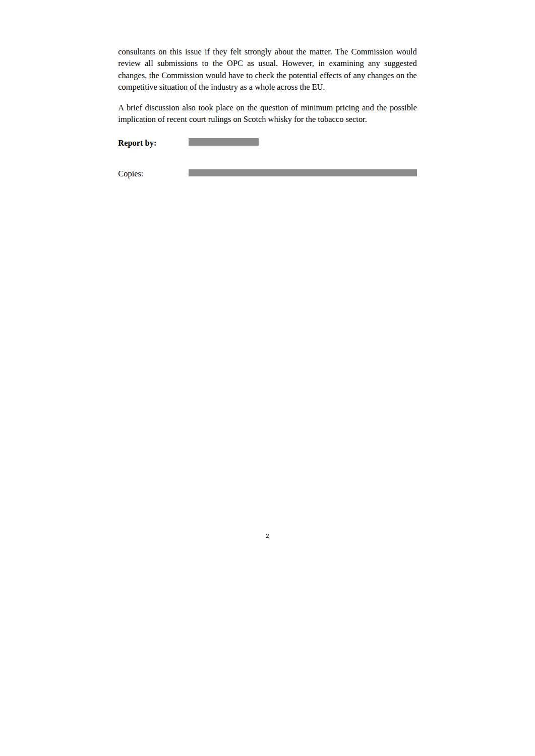consultants on this issue if they felt strongly about the matter. The Commission would review all submissions to the OPC as usual. However, in examining any suggested changes, the Commission would have to check the potential effects of any changes on the competitive situation of the industry as a whole across the EU.
A brief discussion also took place on the question of minimum pricing and the possible implication of recent court rulings on Scotch whisky for the tobacco sector.
Report by:
Copies:
2